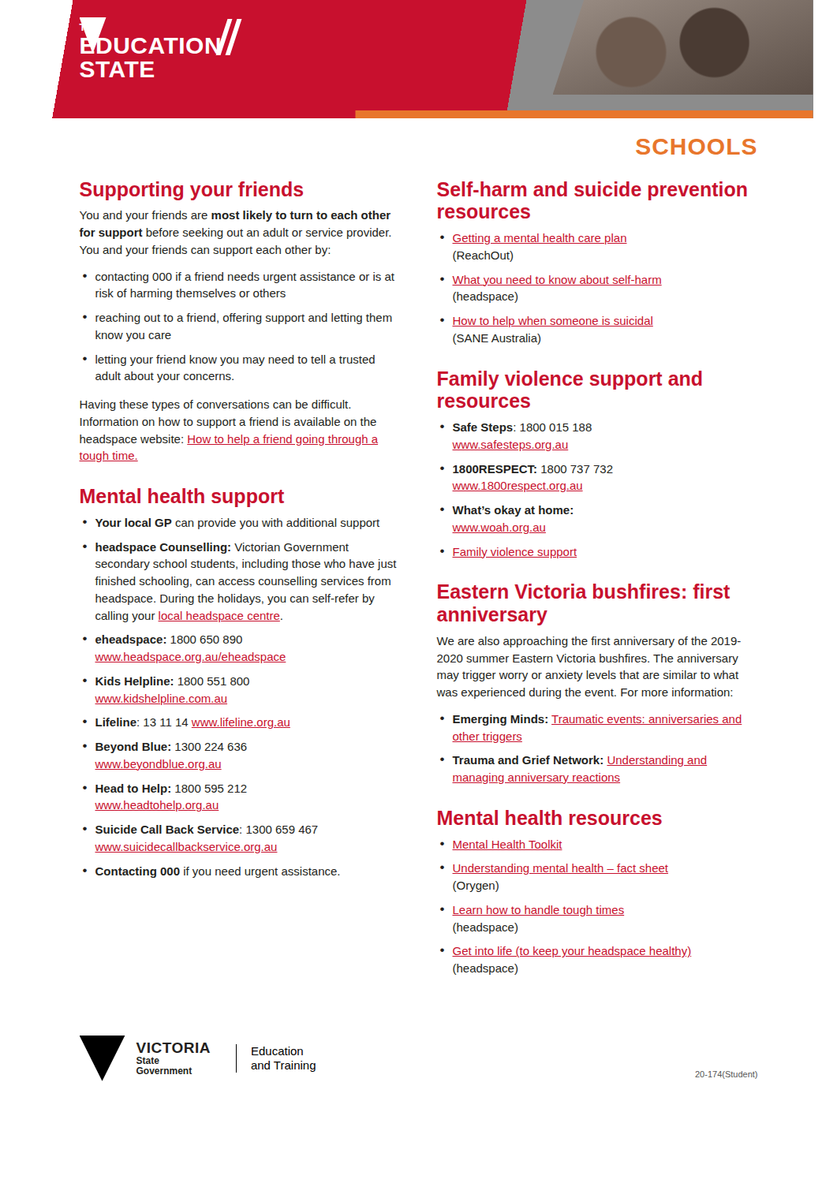THE EDUCATION STATE
SCHOOLS
Supporting your friends
You and your friends are most likely to turn to each other for support before seeking out an adult or service provider. You and your friends can support each other by:
contacting 000 if a friend needs urgent assistance or is at risk of harming themselves or others
reaching out to a friend, offering support and letting them know you care
letting your friend know you may need to tell a trusted adult about your concerns.
Having these types of conversations can be difficult. Information on how to support a friend is available on the headspace website: How to help a friend going through a tough time.
Mental health support
Your local GP can provide you with additional support
headspace Counselling: Victorian Government secondary school students, including those who have just finished schooling, can access counselling services from headspace. During the holidays, you can self-refer by calling your local headspace centre.
eheadspace: 1800 650 890
www.headspace.org.au/eheadspace
Kids Helpline: 1800 551 800
www.kidshelpline.com.au
Lifeline: 13 11 14 www.lifeline.org.au
Beyond Blue: 1300 224 636
www.beyondblue.org.au
Head to Help: 1800 595 212
www.headtohelp.org.au
Suicide Call Back Service: 1300 659 467
www.suicidecallbackservice.org.au
Contacting 000 if you need urgent assistance.
Self-harm and suicide prevention resources
Getting a mental health care plan
(ReachOut)
What you need to know about self-harm
(headspace)
How to help when someone is suicidal
(SANE Australia)
Family violence support and resources
Safe Steps: 1800 015 188
www.safesteps.org.au
1800RESPECT: 1800 737 732
www.1800respect.org.au
What’s okay at home:
www.woah.org.au
Family violence support
Eastern Victoria bushfires: first anniversary
We are also approaching the first anniversary of the 2019-2020 summer Eastern Victoria bushfires. The anniversary may trigger worry or anxiety levels that are similar to what was experienced during the event. For more information:
Emerging Minds: Traumatic events: anniversaries and other triggers
Trauma and Grief Network: Understanding and managing anniversary reactions
Mental health resources
Mental Health Toolkit
Understanding mental health – fact sheet
(Orygen)
Learn how to handle tough times
(headspace)
Get into life (to keep your headspace healthy)
(headspace)
VICTORIA
State
Government
Education
and Training
20-174(Student)